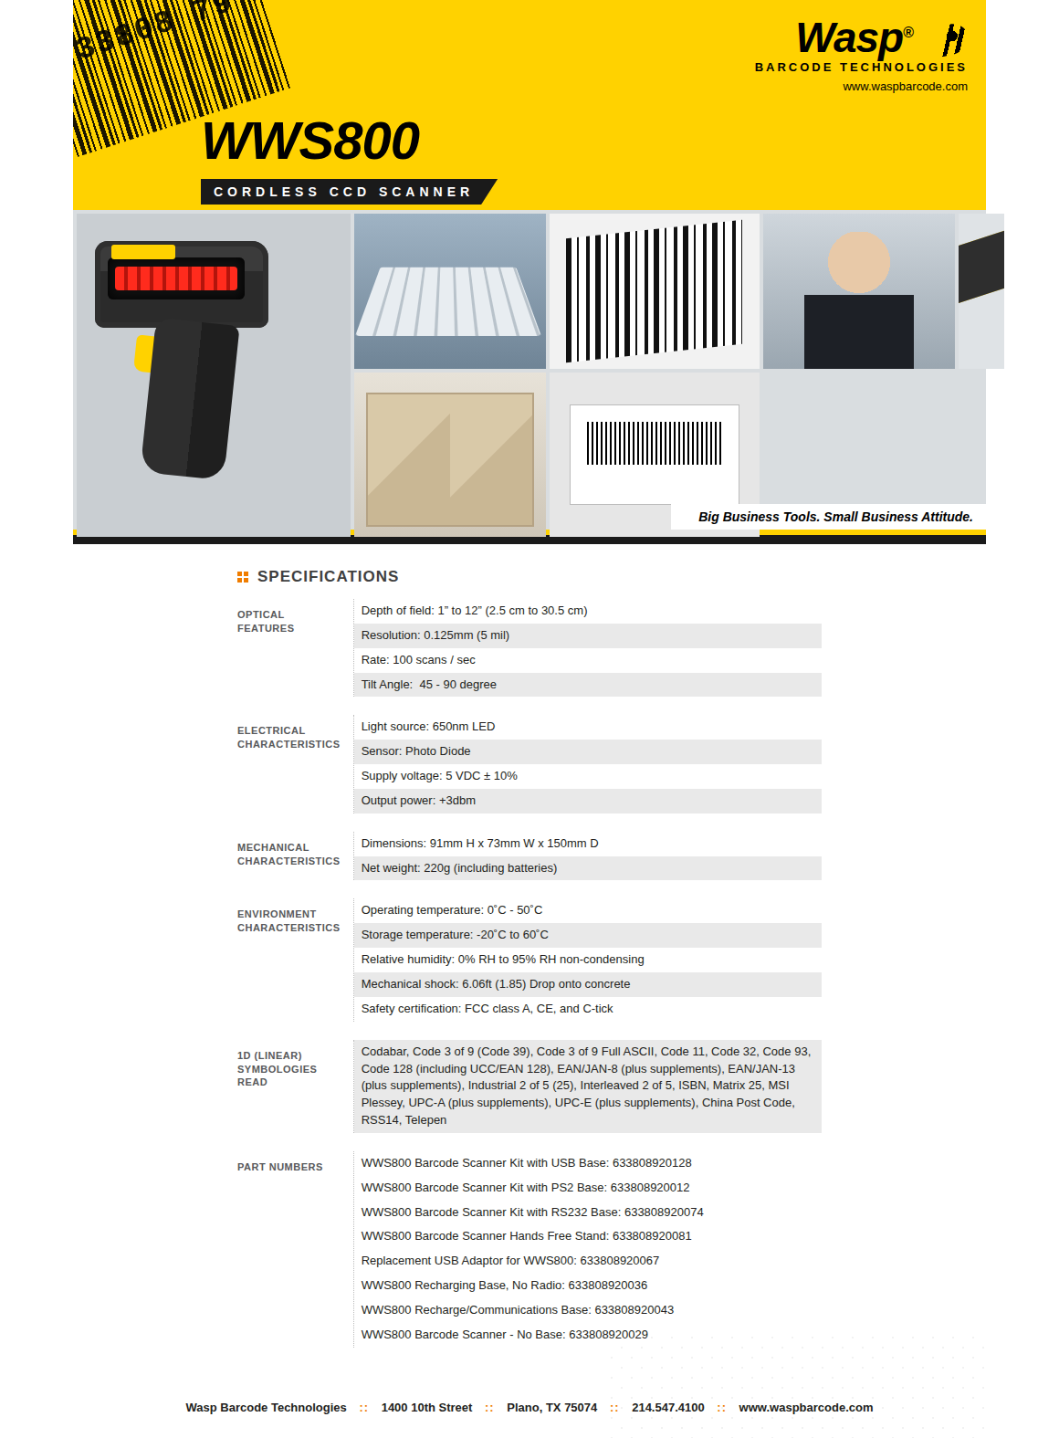33808 79
Wasp®
BARCODE TECHNOLOGIES
www.waspbarcode.com
WWS800
CORDLESS CCD SCANNER
6 48562
Big Business Tools. Small Business Attitude.
SPECIFICATIONS
| OPTICAL FEATURES | Depth of field: 1” to 12” (2.5 cm to 30.5 cm) Resolution: 0.125mm (5 mil) Rate: 100 scans / sec Tilt Angle: 45 - 90 degree |
| ELECTRICAL CHARACTERISTICS | Light source: 650nm LED Sensor: Photo Diode Supply voltage: 5 VDC ± 10% Output power: +3dbm |
| MECHANICAL CHARACTERISTICS | Dimensions: 91mm H x 73mm W x 150mm D Net weight: 220g (including batteries) |
| ENVIRONMENT CHARACTERISTICS | Operating temperature: 0˚C - 50˚C Storage temperature: -20˚C to 60˚C Relative humidity: 0% RH to 95% RH non-condensing Mechanical shock: 6.06ft (1.85) Drop onto concrete Safety certification: FCC class A, CE, and C-tick |
| 1D (LINEAR) SYMBOLOGIES READ | Codabar, Code 3 of 9 (Code 39), Code 3 of 9 Full ASCII, Code 11, Code 32, Code 93, Code 128 (including UCC/EAN 128), EAN/JAN-8 (plus supplements), EAN/JAN-13 (plus supplements), Industrial 2 of 5 (25), Interleaved 2 of 5, ISBN, Matrix 25, MSI Plessey, UPC-A (plus supplements), UPC-E (plus supplements), China Post Code, RSS14, Telepen |
| PART NUMBERS | WWS800 Barcode Scanner Kit with USB Base: 633808920128 WWS800 Barcode Scanner Kit with PS2 Base: 633808920012 WWS800 Barcode Scanner Kit with RS232 Base: 633808920074 WWS800 Barcode Scanner Hands Free Stand: 633808920081 Replacement USB Adaptor for WWS800: 633808920067 WWS800 Recharging Base, No Radio: 633808920036 WWS800 Recharge/Communications Base: 633808920043 WWS800 Barcode Scanner - No Base: 633808920029 |
Wasp Barcode Technologies :: 1400 10th Street :: Plano, TX 75074 :: 214.547.4100 :: www.waspbarcode.com